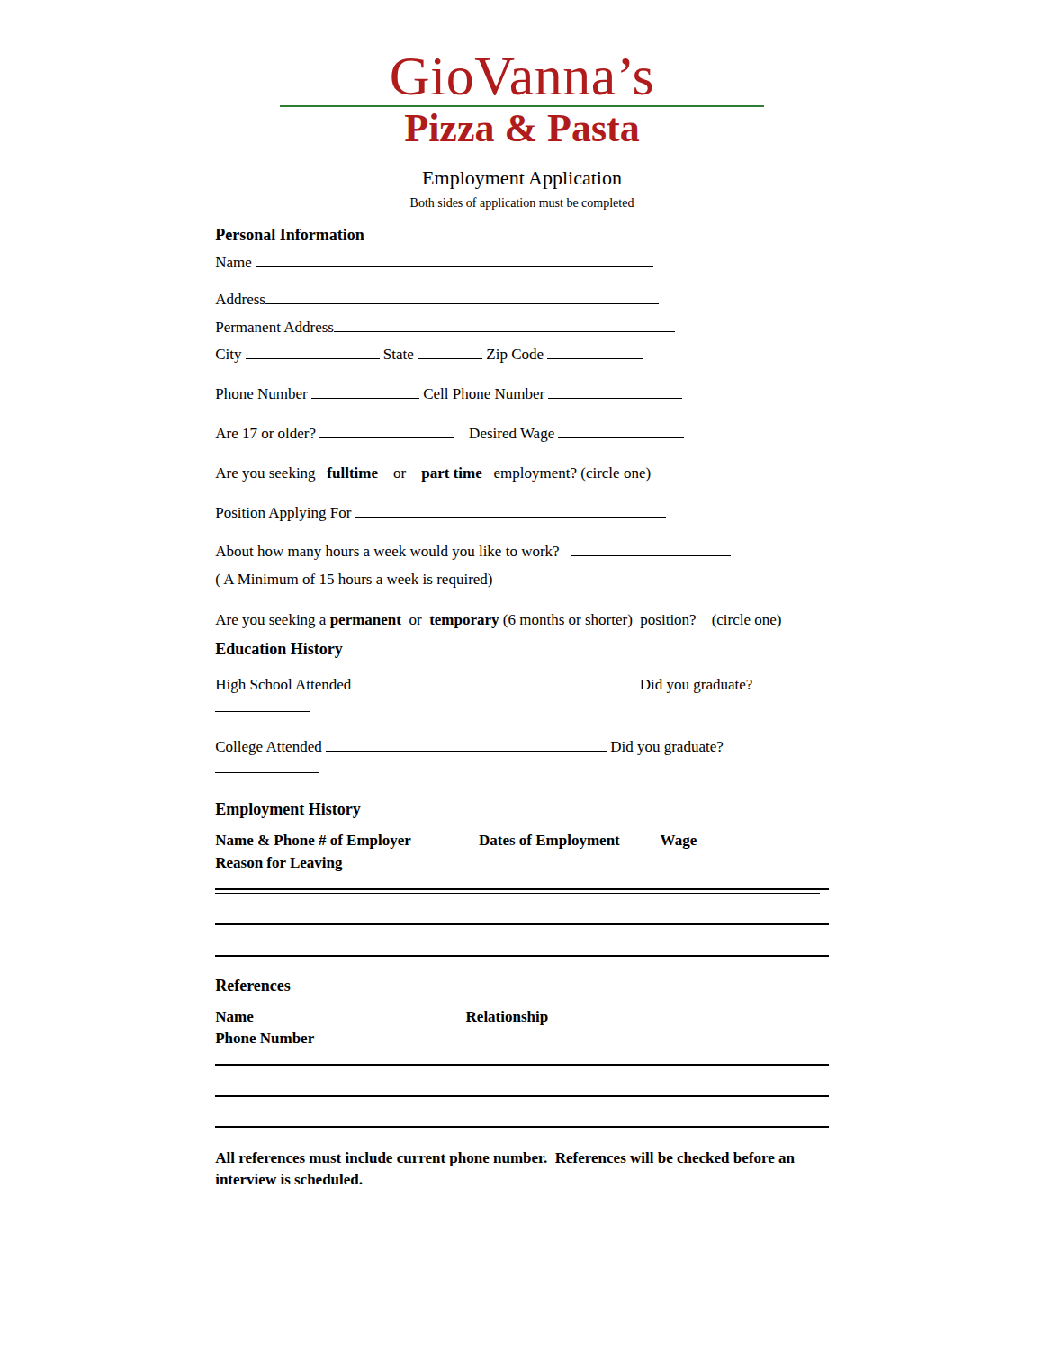GioVanna’s Pizza & Pasta
Employment Application
Both sides of application must be completed
Personal Information
Name
Address
Permanent Address
City State Zip Code
Phone Number Cell Phone Number
Are 17 or older? Desired Wage
Are you seeking fulltime or part time employment? (circle one)
Position Applying For
About how many hours a week would you like to work?
( A Minimum of 15 hours a week is required)
Are you seeking a permanent or temporary (6 months or shorter) position? (circle one)
Education History
High School Attended Did you graduate?
College Attended Did you graduate?
Employment History
Name & Phone # of Employer Dates of Employment Wage Reason for Leaving
References
Name Relationship Phone Number
All references must include current phone number. References will be checked before an interview is scheduled.